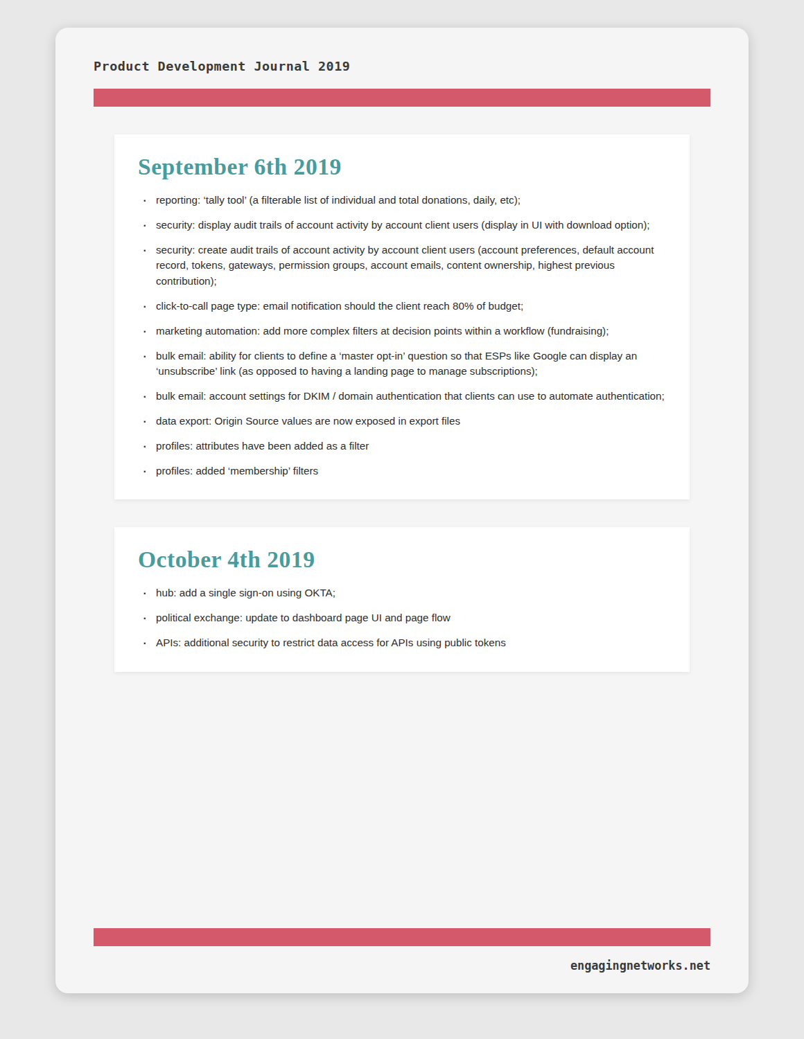Product Development Journal 2019
September 6th 2019
reporting: ‘tally tool’ (a filterable list of individual and total donations, daily, etc);
security: display audit trails of account activity by account client users (display in UI with download option);
security: create audit trails of account activity by account client users (account preferences, default account record, tokens, gateways, permission groups, account emails, content ownership, highest previous contribution);
click-to-call page type: email notification should the client reach 80% of budget;
marketing automation: add more complex filters at decision points within a workflow (fundraising);
bulk email: ability for clients to define a ‘master opt-in’ question so that ESPs like Google can display an ‘unsubscribe’ link (as opposed to having a landing page to manage subscriptions);
bulk email: account settings for DKIM / domain authentication that clients can use to automate authentication;
data export: Origin Source values are now exposed in export files
profiles: attributes have been added as a filter
profiles: added ‘membership’ filters
October 4th 2019
hub: add a single sign-on using OKTA;
political exchange: update to dashboard page UI and page flow
APIs: additional security to restrict data access for APIs using public tokens
engagingnetworks.net